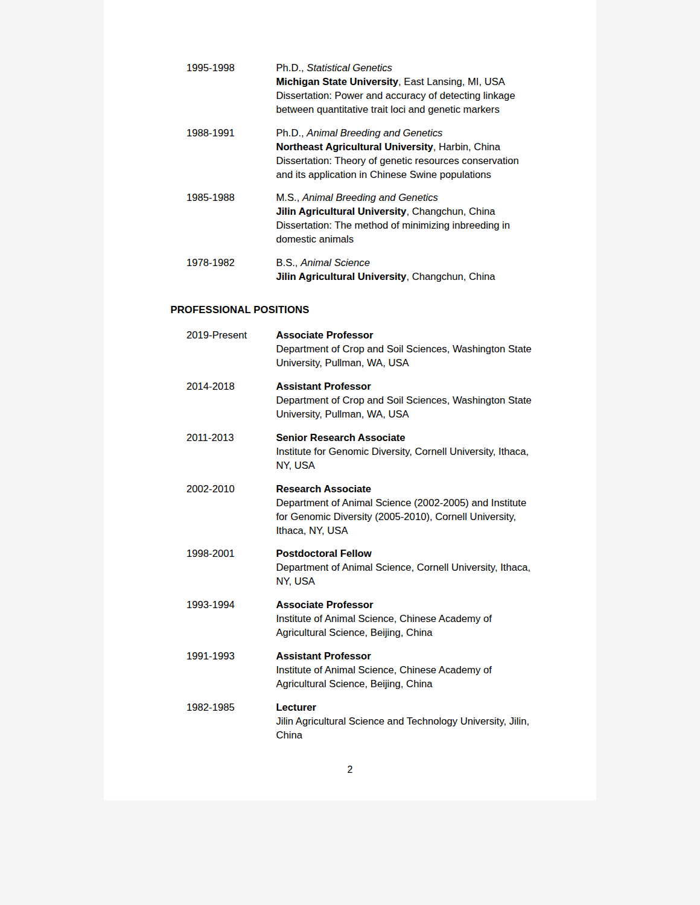1995-1998
Ph.D., Statistical Genetics Michigan State University, East Lansing, MI, USA Dissertation: Power and accuracy of detecting linkage between quantitative trait loci and genetic markers
1988-1991
Ph.D., Animal Breeding and Genetics Northeast Agricultural University, Harbin, China Dissertation: Theory of genetic resources conservation and its application in Chinese Swine populations
1985-1988
M.S., Animal Breeding and Genetics Jilin Agricultural University, Changchun, China Dissertation: The method of minimizing inbreeding in domestic animals
1978-1982
B.S., Animal Science Jilin Agricultural University, Changchun, China
PROFESSIONAL POSITIONS
2019-Present
Associate Professor Department of Crop and Soil Sciences, Washington State University, Pullman, WA, USA
2014-2018
Assistant Professor Department of Crop and Soil Sciences, Washington State University, Pullman, WA, USA
2011-2013
Senior Research Associate Institute for Genomic Diversity, Cornell University, Ithaca, NY, USA
2002-2010
Research Associate Department of Animal Science (2002-2005) and Institute for Genomic Diversity (2005-2010), Cornell University, Ithaca, NY, USA
1998-2001
Postdoctoral Fellow Department of Animal Science, Cornell University, Ithaca, NY, USA
1993-1994
Associate Professor Institute of Animal Science, Chinese Academy of Agricultural Science, Beijing, China
1991-1993
Assistant Professor Institute of Animal Science, Chinese Academy of Agricultural Science, Beijing, China
1982-1985
Lecturer Jilin Agricultural Science and Technology University, Jilin, China
2